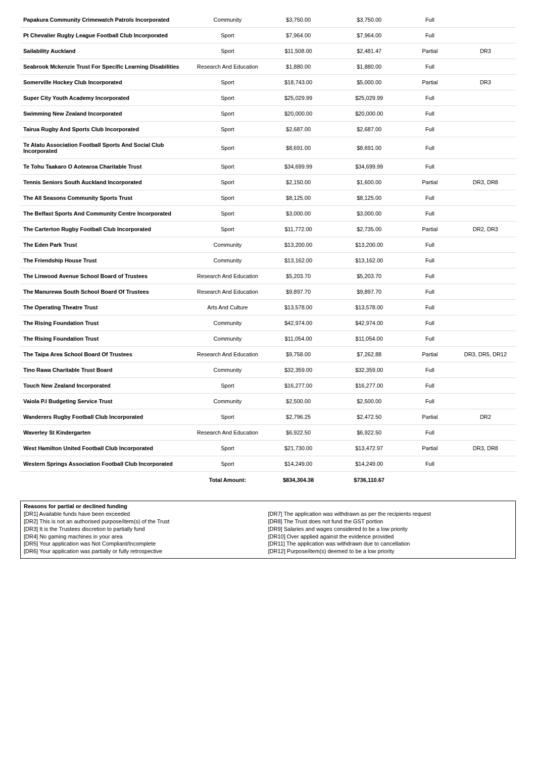| Papakura Community Crimewatch Patrols Incorporated | Community | $3,750.00 | $3,750.00 | Full | |
| Pt Chevalier Rugby League Football Club Incorporated | Sport | $7,964.00 | $7,964.00 | Full | |
| Sailability Auckland | Sport | $11,508.00 | $2,481.47 | Partial | DR3 |
| Seabrook Mckenzie Trust For Specific Learning Disabilities | Research And Education | $1,880.00 | $1,880.00 | Full | |
| Somerville Hockey Club Incorporated | Sport | $18,743.00 | $5,000.00 | Partial | DR3 |
| Super City Youth Academy Incorporated | Sport | $25,029.99 | $25,029.99 | Full | |
| Swimming New Zealand Incorporated | Sport | $20,000.00 | $20,000.00 | Full | |
| Tairua Rugby And Sports Club Incorporated | Sport | $2,687.00 | $2,687.00 | Full | |
| Te Atatu Association Football Sports And Social Club Incorporated | Sport | $8,691.00 | $8,691.00 | Full | |
| Te Tohu Taakaro O Aotearoa Charitable Trust | Sport | $34,699.99 | $34,699.99 | Full | |
| Tennis Seniors South Auckland Incorporated | Sport | $2,150.00 | $1,600.00 | Partial | DR3, DR8 |
| The All Seasons Community Sports Trust | Sport | $8,125.00 | $8,125.00 | Full | |
| The Belfast Sports And Community Centre Incorporated | Sport | $3,000.00 | $3,000.00 | Full | |
| The Carterton Rugby Football Club Incorporated | Sport | $11,772.00 | $2,735.00 | Partial | DR2, DR3 |
| The Eden Park Trust | Community | $13,200.00 | $13,200.00 | Full | |
| The Friendship House Trust | Community | $13,162.00 | $13,162.00 | Full | |
| The Linwood Avenue School Board of Trustees | Research And Education | $5,203.70 | $5,203.70 | Full | |
| The Manurewa South School Board Of Trustees | Research And Education | $9,897.70 | $9,897.70 | Full | |
| The Operating Theatre Trust | Arts And Culture | $13,578.00 | $13,578.00 | Full | |
| The Rising Foundation Trust | Community | $42,974.00 | $42,974.00 | Full | |
| The Rising Foundation Trust | Community | $11,054.00 | $11,054.00 | Full | |
| The Taipa Area School Board Of Trustees | Research And Education | $9,758.00 | $7,262.88 | Partial | DR3, DR5, DR12 |
| Tino Rawa Charitable Trust Board | Community | $32,359.00 | $32,359.00 | Full | |
| Touch New Zealand Incorporated | Sport | $16,277.00 | $16,277.00 | Full | |
| Vaiola P.I Budgeting Service Trust | Community | $2,500.00 | $2,500.00 | Full | |
| Wanderers Rugby Football Club Incorporated | Sport | $2,796.25 | $2,472.50 | Partial | DR2 |
| Waverley St Kindergarten | Research And Education | $6,922.50 | $6,922.50 | Full | |
| West Hamilton United Football Club Incorporated | Sport | $21,730.00 | $13,472.97 | Partial | DR3, DR8 |
| Western Springs Association Football Club Incorporated | Sport | $14,249.00 | $14,249.00 | Full | |
| | Total Amount: | $834,304.38 | $736,110.67 | | |
Reasons for partial or declined funding
| [DR1] Available funds have been exceeded | [DR7] The application was withdrawn as per the recipients request |
| [DR2] This is not an authorised purpose/item(s) of the Trust | [DR8] The Trust does not fund the GST portion |
| [DR3] It is the Trustees discretion to partially fund | [DR9] Salaries and wages considered to be a low priority |
| [DR4] No gaming machines in your area | [DR10] Over applied against the evidence provided |
| [DR5] Your application was Not Compliant/Incomplete | [DR11] The application was withdrawn due to cancellation |
| [DR6] Your application was partially or fully retrospective | [DR12] Purpose/item(s) deemed to be a low priority |